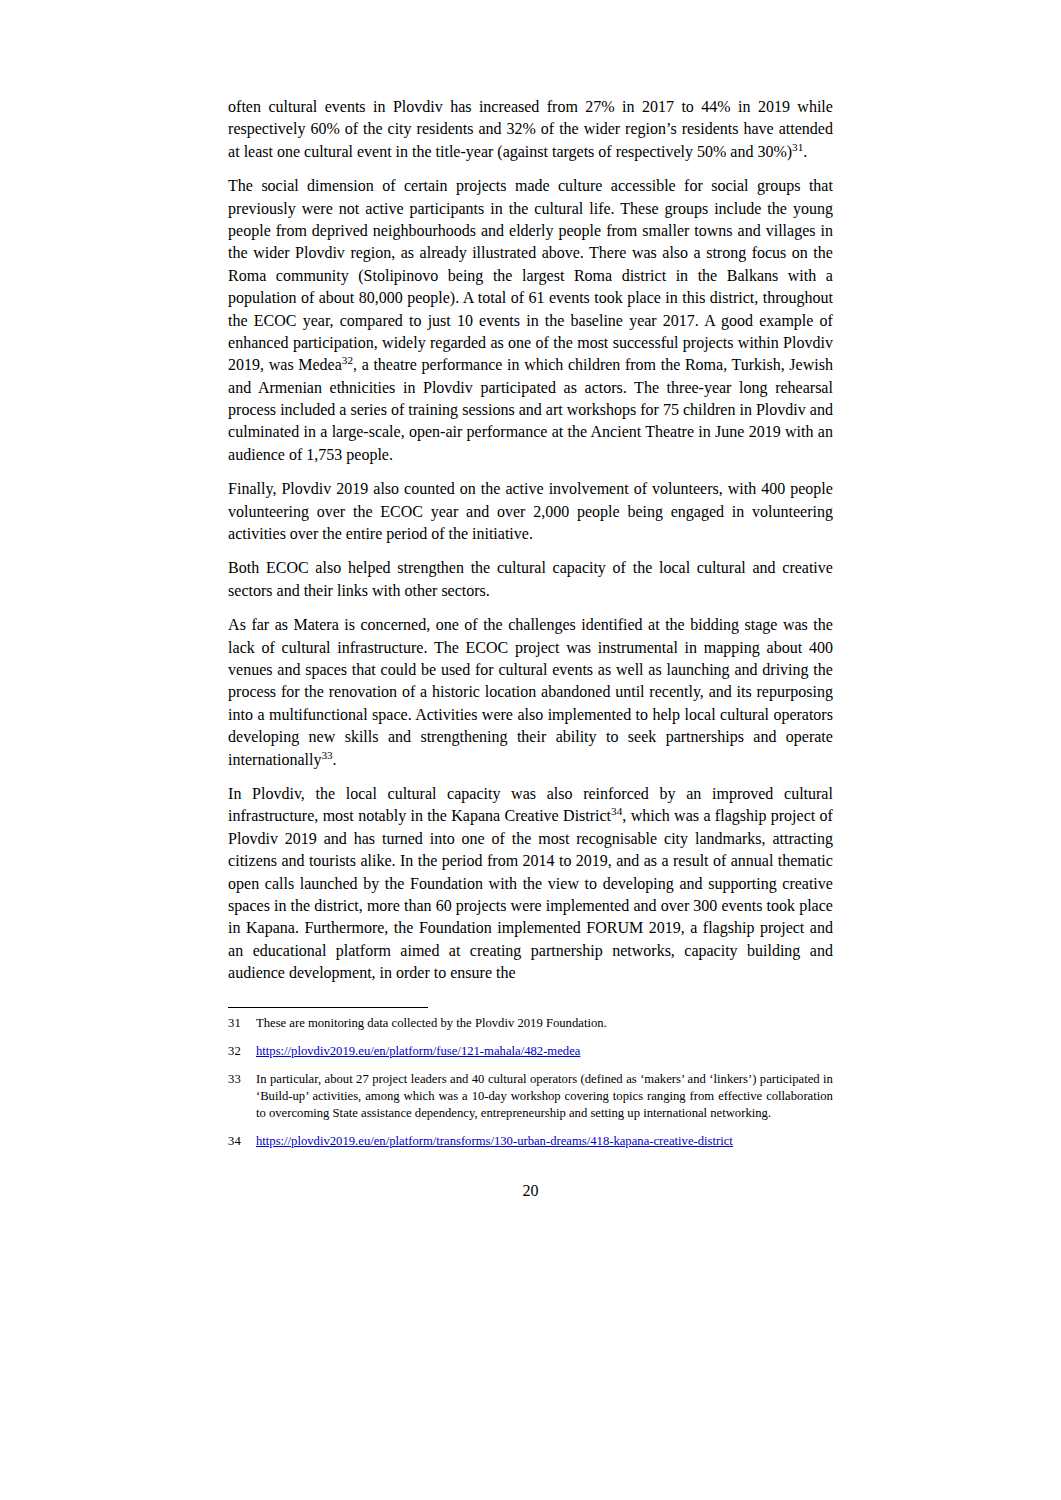often cultural events in Plovdiv has increased from 27% in 2017 to 44% in 2019 while respectively 60% of the city residents and 32% of the wider region’s residents have attended at least one cultural event in the title-year (against targets of respectively 50% and 30%)31.
The social dimension of certain projects made culture accessible for social groups that previously were not active participants in the cultural life. These groups include the young people from deprived neighbourhoods and elderly people from smaller towns and villages in the wider Plovdiv region, as already illustrated above. There was also a strong focus on the Roma community (Stolipinovo being the largest Roma district in the Balkans with a population of about 80,000 people). A total of 61 events took place in this district, throughout the ECOC year, compared to just 10 events in the baseline year 2017. A good example of enhanced participation, widely regarded as one of the most successful projects within Plovdiv 2019, was Medea32, a theatre performance in which children from the Roma, Turkish, Jewish and Armenian ethnicities in Plovdiv participated as actors. The three-year long rehearsal process included a series of training sessions and art workshops for 75 children in Plovdiv and culminated in a large-scale, open-air performance at the Ancient Theatre in June 2019 with an audience of 1,753 people.
Finally, Plovdiv 2019 also counted on the active involvement of volunteers, with 400 people volunteering over the ECOC year and over 2,000 people being engaged in volunteering activities over the entire period of the initiative.
Both ECOC also helped strengthen the cultural capacity of the local cultural and creative sectors and their links with other sectors.
As far as Matera is concerned, one of the challenges identified at the bidding stage was the lack of cultural infrastructure. The ECOC project was instrumental in mapping about 400 venues and spaces that could be used for cultural events as well as launching and driving the process for the renovation of a historic location abandoned until recently, and its repurposing into a multifunctional space. Activities were also implemented to help local cultural operators developing new skills and strengthening their ability to seek partnerships and operate internationally33.
In Plovdiv, the local cultural capacity was also reinforced by an improved cultural infrastructure, most notably in the Kapana Creative District34, which was a flagship project of Plovdiv 2019 and has turned into one of the most recognisable city landmarks, attracting citizens and tourists alike. In the period from 2014 to 2019, and as a result of annual thematic open calls launched by the Foundation with the view to developing and supporting creative spaces in the district, more than 60 projects were implemented and over 300 events took place in Kapana. Furthermore, the Foundation implemented FORUM 2019, a flagship project and an educational platform aimed at creating partnership networks, capacity building and audience development, in order to ensure the
31
These are monitoring data collected by the Plovdiv 2019 Foundation.
32
https://plovdiv2019.eu/en/platform/fuse/121-mahala/482-medea
33
In particular, about 27 project leaders and 40 cultural operators (defined as ‘makers’ and ‘linkers’) participated in ‘Build-up’ activities, among which was a 10-day workshop covering topics ranging from effective collaboration to overcoming State assistance dependency, entrepreneurship and setting up international networking.
34
https://plovdiv2019.eu/en/platform/transforms/130-urban-dreams/418-kapana-creative-district
20